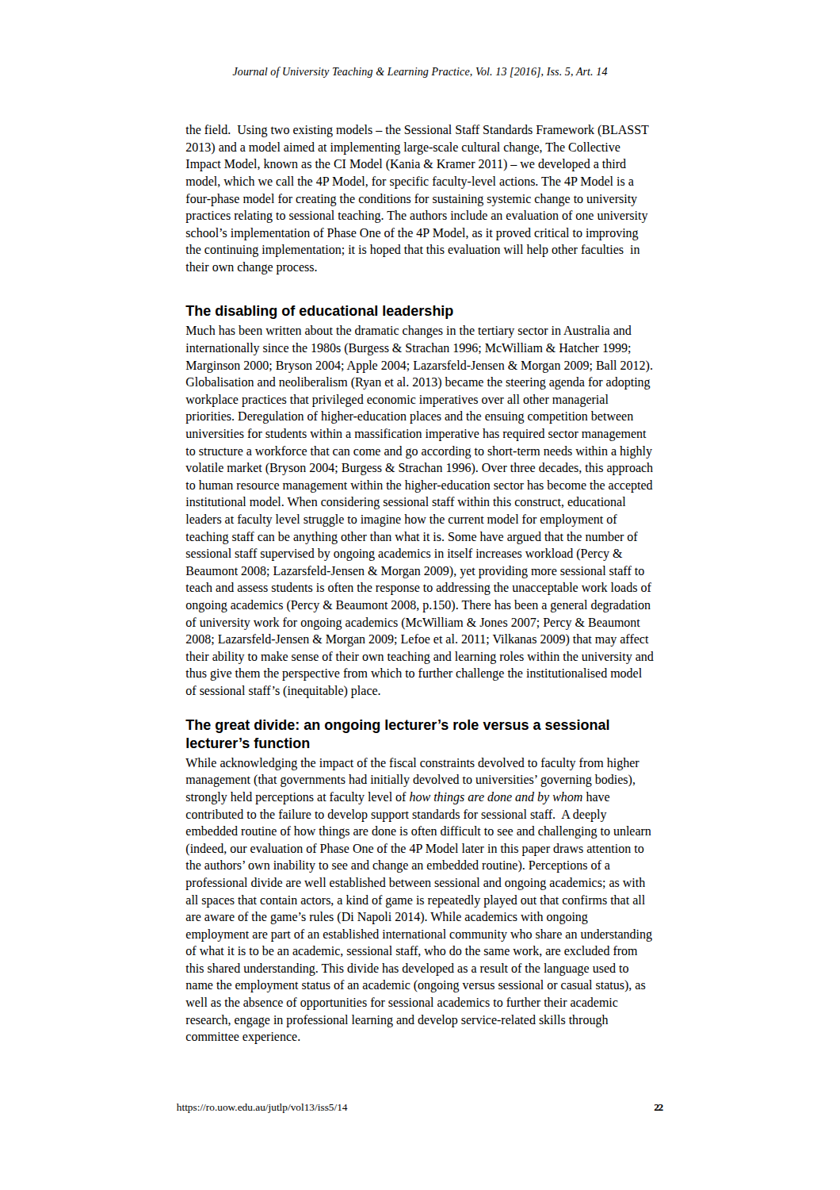Journal of University Teaching & Learning Practice, Vol. 13 [2016], Iss. 5, Art. 14
the field. Using two existing models – the Sessional Staff Standards Framework (BLASST 2013) and a model aimed at implementing large-scale cultural change, The Collective Impact Model, known as the CI Model (Kania & Kramer 2011) – we developed a third model, which we call the 4P Model, for specific faculty-level actions. The 4P Model is a four-phase model for creating the conditions for sustaining systemic change to university practices relating to sessional teaching. The authors include an evaluation of one university school’s implementation of Phase One of the 4P Model, as it proved critical to improving the continuing implementation; it is hoped that this evaluation will help other faculties in their own change process.
The disabling of educational leadership
Much has been written about the dramatic changes in the tertiary sector in Australia and internationally since the 1980s (Burgess & Strachan 1996; McWilliam & Hatcher 1999; Marginson 2000; Bryson 2004; Apple 2004; Lazarsfeld-Jensen & Morgan 2009; Ball 2012). Globalisation and neoliberalism (Ryan et al. 2013) became the steering agenda for adopting workplace practices that privileged economic imperatives over all other managerial priorities. Deregulation of higher-education places and the ensuing competition between universities for students within a massification imperative has required sector management to structure a workforce that can come and go according to short-term needs within a highly volatile market (Bryson 2004; Burgess & Strachan 1996). Over three decades, this approach to human resource management within the higher-education sector has become the accepted institutional model. When considering sessional staff within this construct, educational leaders at faculty level struggle to imagine how the current model for employment of teaching staff can be anything other than what it is. Some have argued that the number of sessional staff supervised by ongoing academics in itself increases workload (Percy & Beaumont 2008; Lazarsfeld-Jensen & Morgan 2009), yet providing more sessional staff to teach and assess students is often the response to addressing the unacceptable work loads of ongoing academics (Percy & Beaumont 2008, p.150). There has been a general degradation of university work for ongoing academics (McWilliam & Jones 2007; Percy & Beaumont 2008; Lazarsfeld-Jensen & Morgan 2009; Lefoe et al. 2011; Vilkanas 2009) that may affect their ability to make sense of their own teaching and learning roles within the university and thus give them the perspective from which to further challenge the institutionalised model of sessional staff’s (inequitable) place.
The great divide: an ongoing lecturer’s role versus a sessional lecturer’s function
While acknowledging the impact of the fiscal constraints devolved to faculty from higher management (that governments had initially devolved to universities’ governing bodies), strongly held perceptions at faculty level of how things are done and by whom have contributed to the failure to develop support standards for sessional staff. A deeply embedded routine of how things are done is often difficult to see and challenging to unlearn (indeed, our evaluation of Phase One of the 4P Model later in this paper draws attention to the authors’ own inability to see and change an embedded routine). Perceptions of a professional divide are well established between sessional and ongoing academics; as with all spaces that contain actors, a kind of game is repeatedly played out that confirms that all are aware of the game’s rules (Di Napoli 2014). While academics with ongoing employment are part of an established international community who share an understanding of what it is to be an academic, sessional staff, who do the same work, are excluded from this shared understanding. This divide has developed as a result of the language used to name the employment status of an academic (ongoing versus sessional or casual status), as well as the absence of opportunities for sessional academics to further their academic research, engage in professional learning and develop service-related skills through committee experience.
https://ro.uow.edu.au/jutlp/vol13/iss5/14 22